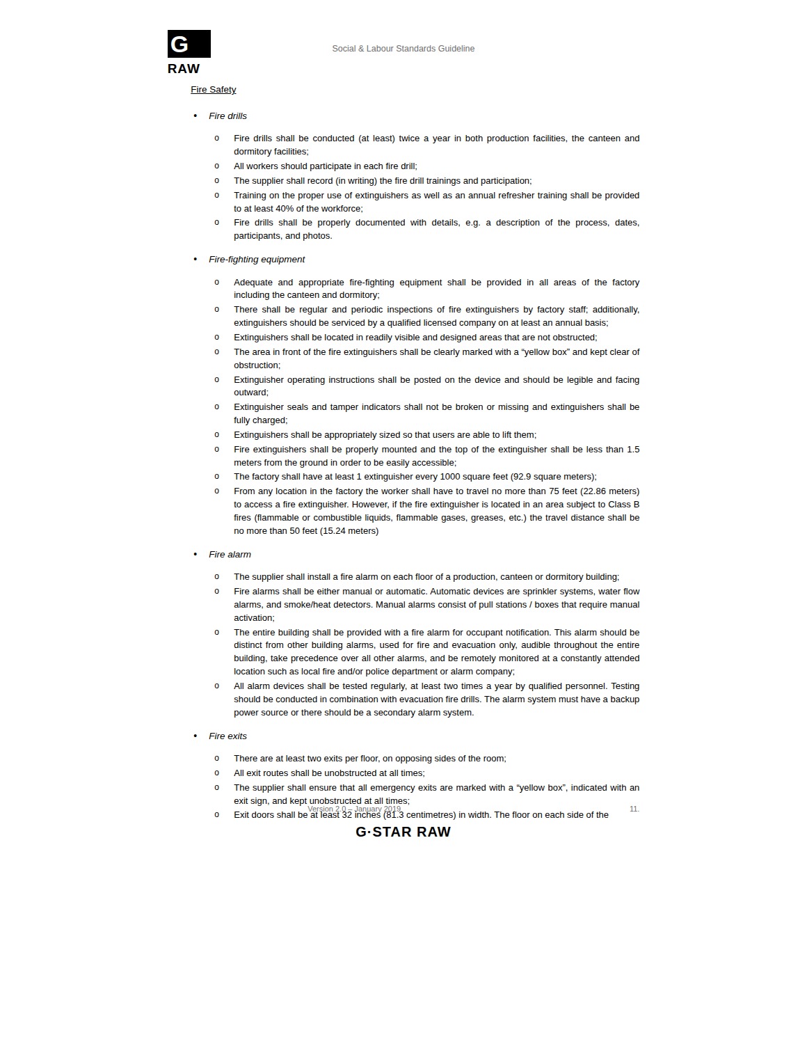G
RAW
Social & Labour Standards Guideline
Fire Safety
Fire drills
Fire drills shall be conducted (at least) twice a year in both production facilities, the canteen and dormitory facilities;
All workers should participate in each fire drill;
The supplier shall record (in writing) the fire drill trainings and participation;
Training on the proper use of extinguishers as well as an annual refresher training shall be provided to at least 40% of the workforce;
Fire drills shall be properly documented with details, e.g. a description of the process, dates, participants, and photos.
Fire-fighting equipment
Adequate and appropriate fire-fighting equipment shall be provided in all areas of the factory including the canteen and dormitory;
There shall be regular and periodic inspections of fire extinguishers by factory staff; additionally, extinguishers should be serviced by a qualified licensed company on at least an annual basis;
Extinguishers shall be located in readily visible and designed areas that are not obstructed;
The area in front of the fire extinguishers shall be clearly marked with a “yellow box” and kept clear of obstruction;
Extinguisher operating instructions shall be posted on the device and should be legible and facing outward;
Extinguisher seals and tamper indicators shall not be broken or missing and extinguishers shall be fully charged;
Extinguishers shall be appropriately sized so that users are able to lift them;
Fire extinguishers shall be properly mounted and the top of the extinguisher shall be less than 1.5 meters from the ground in order to be easily accessible;
The factory shall have at least 1 extinguisher every 1000 square feet (92.9 square meters);
From any location in the factory the worker shall have to travel no more than 75 feet (22.86 meters) to access a fire extinguisher. However, if the fire extinguisher is located in an area subject to Class B fires (flammable or combustible liquids, flammable gases, greases, etc.) the travel distance shall be no more than 50 feet (15.24 meters)
Fire alarm
The supplier shall install a fire alarm on each floor of a production, canteen or dormitory building;
Fire alarms shall be either manual or automatic. Automatic devices are sprinkler systems, water flow alarms, and smoke/heat detectors. Manual alarms consist of pull stations / boxes that require manual activation;
The entire building shall be provided with a fire alarm for occupant notification. This alarm should be distinct from other building alarms, used for fire and evacuation only, audible throughout the entire building, take precedence over all other alarms, and be remotely monitored at a constantly attended location such as local fire and/or police department or alarm company;
All alarm devices shall be tested regularly, at least two times a year by qualified personnel. Testing should be conducted in combination with evacuation fire drills. The alarm system must have a backup power source or there should be a secondary alarm system.
Fire exits
There are at least two exits per floor, on opposing sides of the room;
All exit routes shall be unobstructed at all times;
The supplier shall ensure that all emergency exits are marked with a “yellow box”, indicated with an exit sign, and kept unobstructed at all times;
Exit doors shall be at least 32 inches (81.3 centimetres) in width. The floor on each side of the
Version 2.0 – January 2019 11.
G·STAR RAW